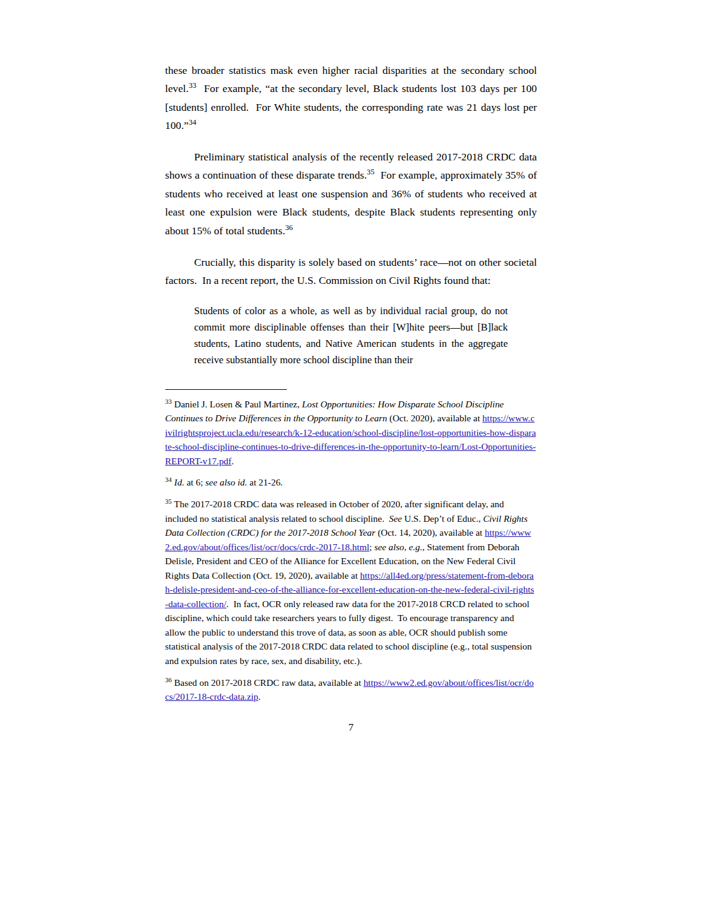these broader statistics mask even higher racial disparities at the secondary school level.33 For example, “at the secondary level, Black students lost 103 days per 100 [students] enrolled. For White students, the corresponding rate was 21 days lost per 100.”34
Preliminary statistical analysis of the recently released 2017-2018 CRDC data shows a continuation of these disparate trends.35 For example, approximately 35% of students who received at least one suspension and 36% of students who received at least one expulsion were Black students, despite Black students representing only about 15% of total students.36
Crucially, this disparity is solely based on students’ race—not on other societal factors. In a recent report, the U.S. Commission on Civil Rights found that:
Students of color as a whole, as well as by individual racial group, do not commit more disciplinable offenses than their [W]hite peers—but [B]lack students, Latino students, and Native American students in the aggregate receive substantially more school discipline than their
33 Daniel J. Losen & Paul Martinez, Lost Opportunities: How Disparate School Discipline Continues to Drive Differences in the Opportunity to Learn (Oct. 2020), available at https://www.civilrightsproject.ucla.edu/research/k-12-education/school-discipline/lost-opportunities-how-disparate-school-discipline-continues-to-drive-differences-in-the-opportunity-to-learn/Lost-Opportunities-REPORT-v17.pdf.
34 Id. at 6; see also id. at 21-26.
35 The 2017-2018 CRDC data was released in October of 2020, after significant delay, and included no statistical analysis related to school discipline. See U.S. Dep’t of Educ., Civil Rights Data Collection (CRDC) for the 2017-2018 School Year (Oct. 14, 2020), available at https://www2.ed.gov/about/offices/list/ocr/docs/crdc-2017-18.html; see also, e.g., Statement from Deborah Delisle, President and CEO of the Alliance for Excellent Education, on the New Federal Civil Rights Data Collection (Oct. 19, 2020), available at https://all4ed.org/press/statement-from-deborah-delisle-president-and-ceo-of-the-alliance-for-excellent-education-on-the-new-federal-civil-rights-data-collection/. In fact, OCR only released raw data for the 2017-2018 CRCD related to school discipline, which could take researchers years to fully digest. To encourage transparency and allow the public to understand this trove of data, as soon as able, OCR should publish some statistical analysis of the 2017-2018 CRDC data related to school discipline (e.g., total suspension and expulsion rates by race, sex, and disability, etc.).
36 Based on 2017-2018 CRDC raw data, available at https://www2.ed.gov/about/offices/list/ocr/docs/2017-18-crdc-data.zip.
7